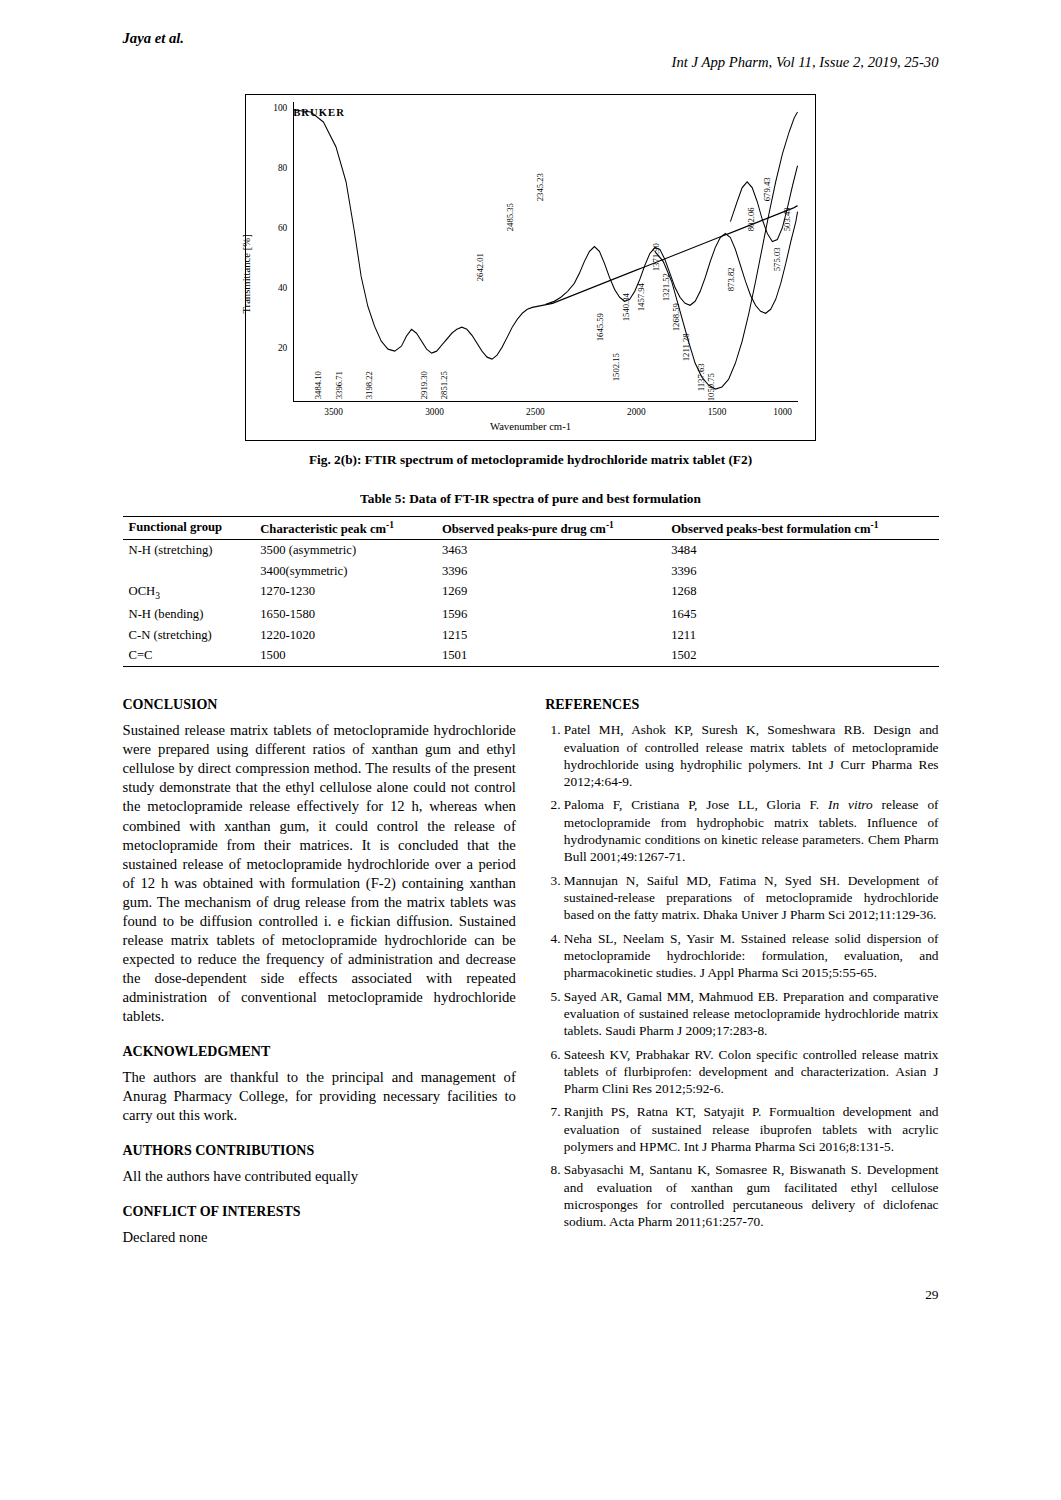Jaya et al.
Int J App Pharm, Vol 11, Issue 2, 2019, 25-30
BRUKER
Transmittance [%]
100 80 60 40 20
3484.10 3396.71 3198.22 2919.30 2851.25 2642.01 2485.35 2345.23 1645.59 1502.15 1540.34 1457.94 1371.90 1321.52 1268.59 1211.28 1137.63 1050.75 873.82 802.06 679.43 575.03 503.49
3500 3000 2500 2000 1500 1000
Wavenumber cm-1
Fig. 2(b): FTIR spectrum of metoclopramide hydrochloride matrix tablet (F2)
Table 5: Data of FT-IR spectra of pure and best formulation
| Functional group | Characteristic peak cm -1 | Observed peaks-pure drug cm -1 | Observed peaks-best formulation cm -1 |
| --- | --- | --- | --- |
| N-H (stretching) | 3500 (asymmetric) | 3463 | 3484 |
| | 3400(symmetric) | 3396 | 3396 |
| OCH 3 | 1270-1230 | 1269 | 1268 |
| N-H (bending) | 1650-1580 | 1596 | 1645 |
| C-N (stretching) | 1220-1020 | 1215 | 1211 |
| C=C | 1500 | 1501 | 1502 |
Conclusion
Sustained release matrix tablets of metoclopramide hydrochloride were prepared using different ratios of xanthan gum and ethyl cellulose by direct compression method. The results of the present study demonstrate that the ethyl cellulose alone could not control the metoclopramide release effectively for 12 h, whereas when combined with xanthan gum, it could control the release of metoclopramide from their matrices. It is concluded that the sustained release of metoclopramide hydrochloride over a period of 12 h was obtained with formulation (F-2) containing xanthan gum. The mechanism of drug release from the matrix tablets was found to be diffusion controlled i. e fickian diffusion. Sustained release matrix tablets of metoclopramide hydrochloride can be expected to reduce the frequency of administration and decrease the dose-dependent side effects associated with repeated administration of conventional metoclopramide hydrochloride tablets.
Acknowledgment
The authors are thankful to the principal and management of Anurag Pharmacy College, for providing necessary facilities to carry out this work.
Authors contributions
All the authors have contributed equally
Conflict of interests
Declared none
References
Patel MH, Ashok KP, Suresh K, Someshwara RB. Design and evaluation of controlled release matrix tablets of metoclopramide hydrochloride using hydrophilic polymers. Int J Curr Pharma Res 2012;4:64-9.
Paloma F, Cristiana P, Jose LL, Gloria F. In vitro release of metoclopramide from hydrophobic matrix tablets. Influence of hydrodynamic conditions on kinetic release parameters. Chem Pharm Bull 2001;49:1267-71.
Mannujan N, Saiful MD, Fatima N, Syed SH. Development of sustained-release preparations of metoclopramide hydrochloride based on the fatty matrix. Dhaka Univer J Pharm Sci 2012;11:129-36.
Neha SL, Neelam S, Yasir M. Sstained release solid dispersion of metoclopramide hydrochloride: formulation, evaluation, and pharmacokinetic studies. J Appl Pharma Sci 2015;5:55-65.
Sayed AR, Gamal MM, Mahmuod EB. Preparation and comparative evaluation of sustained release metoclopramide hydrochloride matrix tablets. Saudi Pharm J 2009;17:283-8.
Sateesh KV, Prabhakar RV. Colon specific controlled release matrix tablets of flurbiprofen: development and characterization. Asian J Pharm Clini Res 2012;5:92-6.
Ranjith PS, Ratna KT, Satyajit P. Formualtion development and evaluation of sustained release ibuprofen tablets with acrylic polymers and HPMC. Int J Pharma Pharma Sci 2016;8:131-5.
Sabyasachi M, Santanu K, Somasree R, Biswanath S. Development and evaluation of xanthan gum facilitated ethyl cellulose microsponges for controlled percutaneous delivery of diclofenac sodium. Acta Pharm 2011;61:257-70.
29